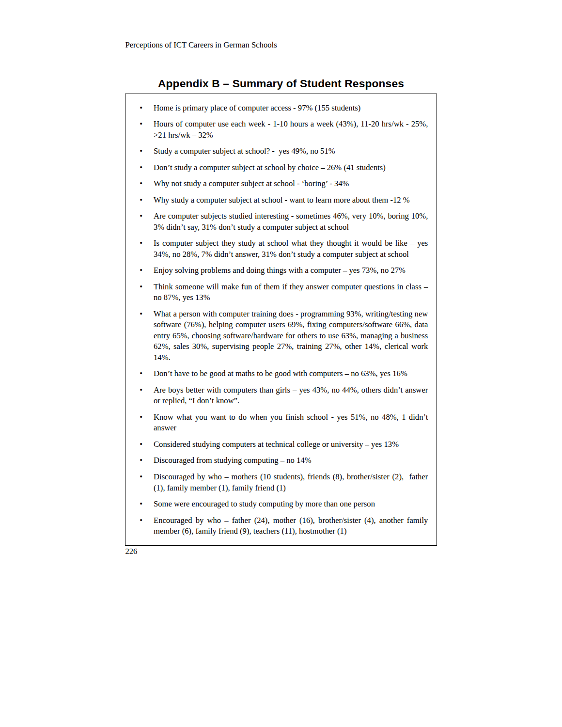Perceptions of ICT Careers in German Schools
Appendix B – Summary of Student Responses
Home is primary place of computer access - 97% (155 students)
Hours of computer use each week - 1-10 hours a week (43%), 11-20 hrs/wk - 25%, >21 hrs/wk – 32%
Study a computer subject at school? - yes 49%, no 51%
Don’t study a computer subject at school by choice – 26% (41 students)
Why not study a computer subject at school - ‘boring’ - 34%
Why study a computer subject at school - want to learn more about them -12 %
Are computer subjects studied interesting - sometimes 46%, very 10%, boring 10%, 3% didn’t say, 31% don’t study a computer subject at school
Is computer subject they study at school what they thought it would be like – yes 34%, no 28%, 7% didn’t answer, 31% don’t study a computer subject at school
Enjoy solving problems and doing things with a computer – yes 73%, no 27%
Think someone will make fun of them if they answer computer questions in class – no 87%, yes 13%
What a person with computer training does - programming 93%, writing/testing new software (76%), helping computer users 69%, fixing computers/software 66%, data entry 65%, choosing software/hardware for others to use 63%, managing a business 62%, sales 30%, supervising people 27%, training 27%, other 14%, clerical work 14%.
Don’t have to be good at maths to be good with computers – no 63%, yes 16%
Are boys better with computers than girls – yes 43%, no 44%, others didn’t answer or replied, “I don’t know”.
Know what you want to do when you finish school - yes 51%, no 48%, 1 didn’t answer
Considered studying computers at technical college or university – yes 13%
Discouraged from studying computing – no 14%
Discouraged by who – mothers (10 students), friends (8), brother/sister (2), father (1), family member (1), family friend (1)
Some were encouraged to study computing by more than one person
Encouraged by who – father (24), mother (16), brother/sister (4), another family member (6), family friend (9), teachers (11), hostmother (1)
226